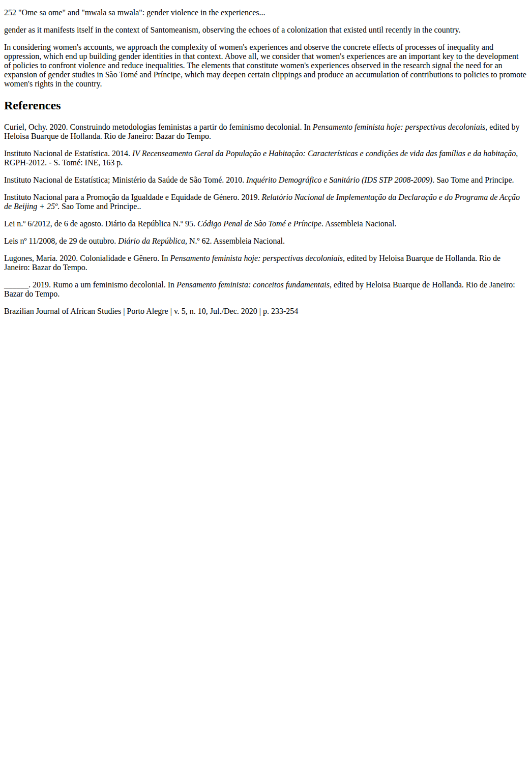252 "Ome sa ome" and "mwala sa mwala": gender violence in the experiences...
gender as it manifests itself in the context of Santomeanism, observing the echoes of a colonization that existed until recently in the country.
In considering women's accounts, we approach the complexity of women's experiences and observe the concrete effects of processes of inequality and oppression, which end up building gender identities in that context. Above all, we consider that women's experiences are an important key to the development of policies to confront violence and reduce inequalities. The elements that constitute women's experiences observed in the research signal the need for an expansion of gender studies in São Tomé and Príncipe, which may deepen certain clippings and produce an accumulation of contributions to policies to promote women's rights in the country.
References
Curiel, Ochy. 2020. Construindo metodologias feministas a partir do feminismo decolonial. In Pensamento feminista hoje: perspectivas decoloniais, edited by Heloisa Buarque de Hollanda. Rio de Janeiro: Bazar do Tempo.
Instituto Nacional de Estatística. 2014. IV Recenseamento Geral da População e Habitação: Características e condições de vida das famílias e da habitação, RGPH-2012. - S. Tomé: INE, 163 p.
Instituto Nacional de Estatística; Ministério da Saúde de São Tomé. 2010. Inquérito Demográfico e Sanitário (IDS STP 2008-2009). Sao Tome and Principe.
Instituto Nacional para a Promoção da Igualdade e Equidade de Género. 2019. Relatório Nacional de Implementação da Declaração e do Programa de Acção de Beijing + 25º. Sao Tome and Principe..
Lei n.º 6/2012, de 6 de agosto. Diário da República N.º 95. Código Penal de São Tomé e Príncipe. Assembleia Nacional.
Leis nº 11/2008, de 29 de outubro. Diário da República, N.º 62. Assembleia Nacional.
Lugones, María. 2020. Colonialidade e Gênero. In Pensamento feminista hoje: perspectivas decoloniais, edited by Heloisa Buarque de Hollanda. Rio de Janeiro: Bazar do Tempo.
______. 2019. Rumo a um feminismo decolonial. In Pensamento feminista: conceitos fundamentais, edited by Heloisa Buarque de Hollanda. Rio de Janeiro: Bazar do Tempo.
Brazilian Journal of African Studies | Porto Alegre | v. 5, n. 10, Jul./Dec. 2020 | p. 233-254